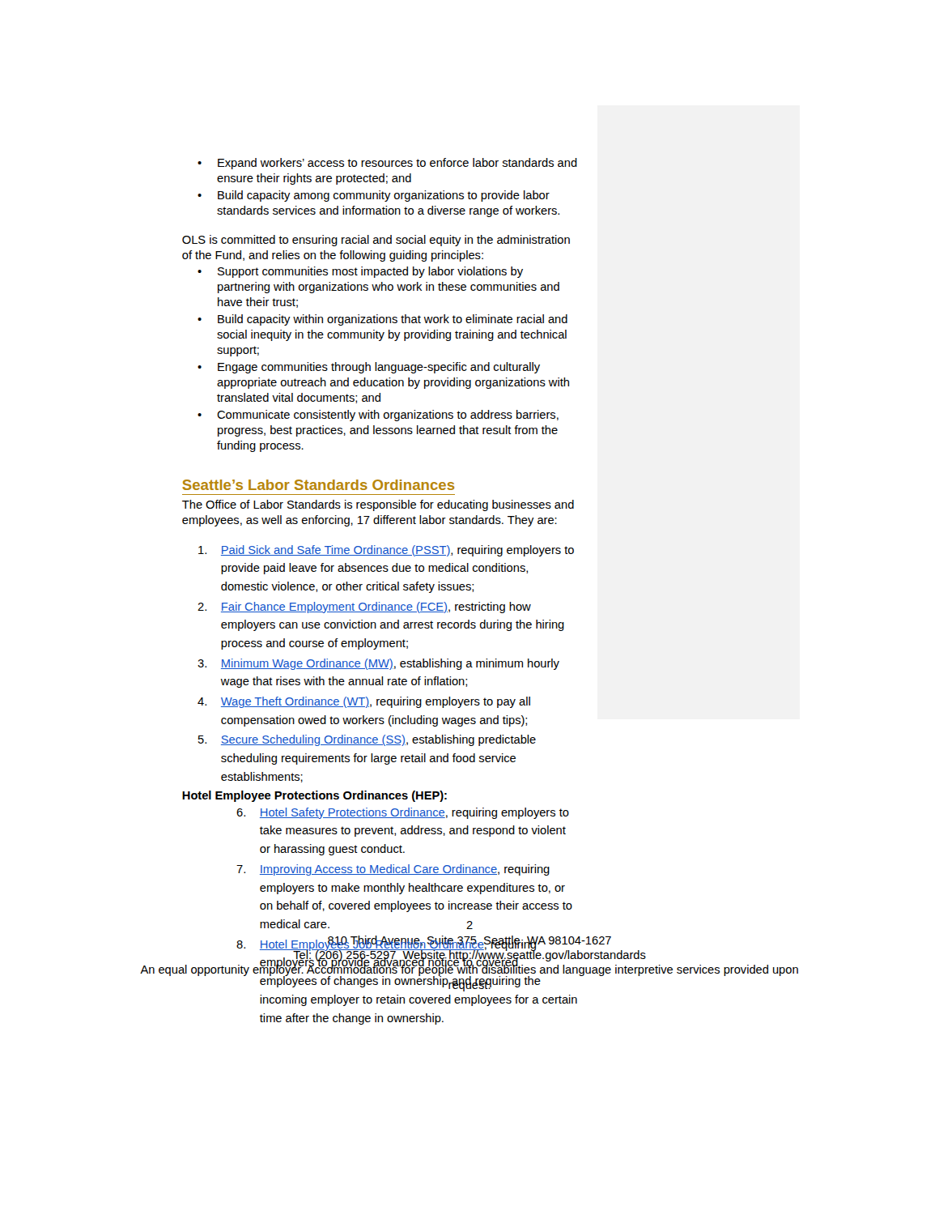Expand workers’ access to resources to enforce labor standards and ensure their rights are protected; and
Build capacity among community organizations to provide labor standards services and information to a diverse range of workers.
OLS is committed to ensuring racial and social equity in the administration of the Fund, and relies on the following guiding principles:
Support communities most impacted by labor violations by partnering with organizations who work in these communities and have their trust;
Build capacity within organizations that work to eliminate racial and social inequity in the community by providing training and technical support;
Engage communities through language-specific and culturally appropriate outreach and education by providing organizations with translated vital documents; and
Communicate consistently with organizations to address barriers, progress, best practices, and lessons learned that result from the funding process.
Seattle’s Labor Standards Ordinances
The Office of Labor Standards is responsible for educating businesses and employees, as well as enforcing, 17 different labor standards. They are:
Paid Sick and Safe Time Ordinance (PSST), requiring employers to provide paid leave for absences due to medical conditions, domestic violence, or other critical safety issues;
Fair Chance Employment Ordinance (FCE), restricting how employers can use conviction and arrest records during the hiring process and course of employment;
Minimum Wage Ordinance (MW), establishing a minimum hourly wage that rises with the annual rate of inflation;
Wage Theft Ordinance (WT), requiring employers to pay all compensation owed to workers (including wages and tips);
Secure Scheduling Ordinance (SS), establishing predictable scheduling requirements for large retail and food service establishments;
Hotel Employee Protections Ordinances (HEP):
6. Hotel Safety Protections Ordinance, requiring employers to take measures to prevent, address, and respond to violent or harassing guest conduct.
7. Improving Access to Medical Care Ordinance, requiring employers to make monthly healthcare expenditures to, or on behalf of, covered employees to increase their access to medical care.
8. Hotel Employees Job Retention Ordinance, requiring employers to provide advanced notice to covered employees of changes in ownership and requiring the incoming employer to retain covered employees for a certain time after the change in ownership.
2
810 Third Avenue, Suite 375, Seattle, WA 98104-1627
Tel: (206) 256-5297 Website http://www.seattle.gov/laborstandards
An equal opportunity employer. Accommodations for people with disabilities and language interpretive services provided upon request.